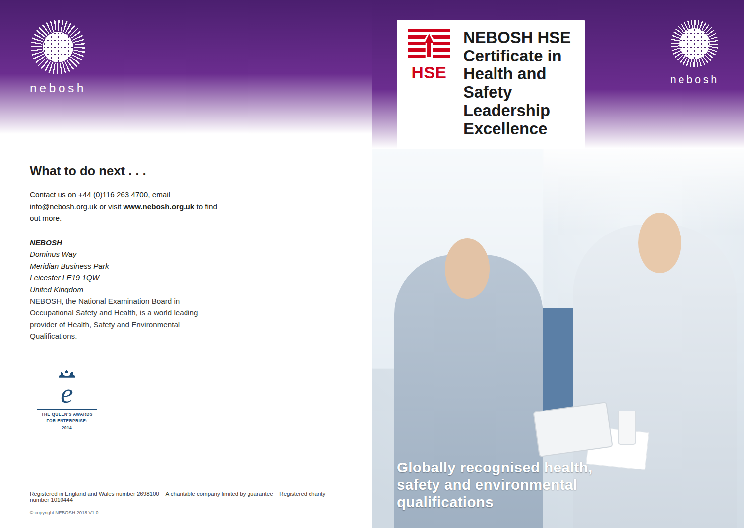nebosh
What to do next . . .
Contact us on +44 (0)116 263 4700, email info@nebosh.org.uk or visit www.nebosh.org.uk to find out more.
NEBOSH
Dominus Way
Meridian Business Park
Leicester LE19 1QW
United Kingdom
NEBOSH, the National Examination Board in Occupational Safety and Health, is a world leading provider of Health, Safety and Environmental Qualifications.
e
THE QUEEN'S AWARDS
FOR ENTERPRISE:
2014
Registered in England and Wales number 2698100 A charitable company limited by guarantee Registered charity number 1010444
© copyright NEBOSH 2018 V1.0
HSE
NEBOSH HSE Certificate in Health and Safety Leadership Excellence
nebosh
Globally recognised health, safety and environmental qualifications